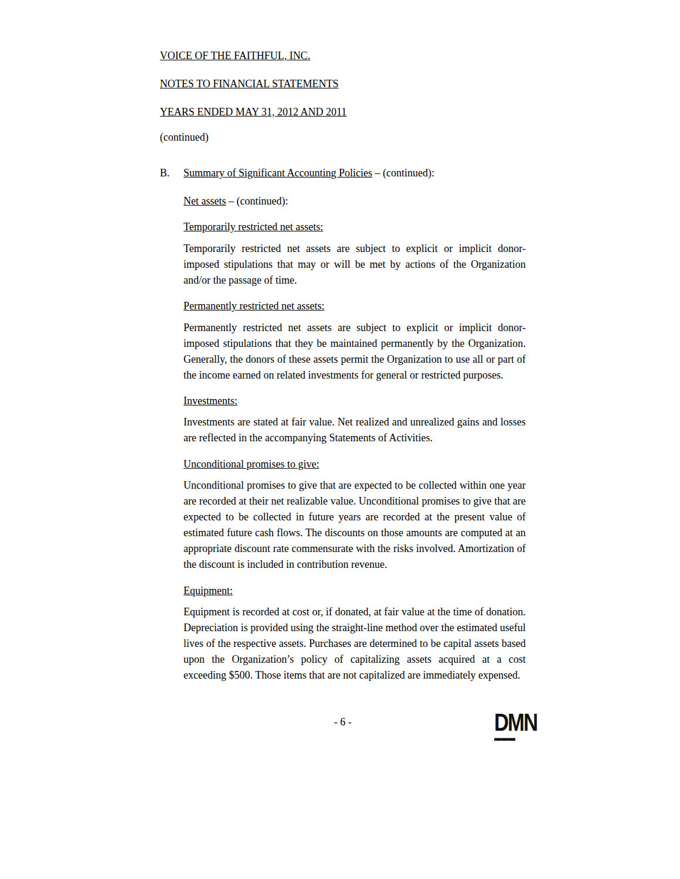VOICE OF THE FAITHFUL, INC.
NOTES TO FINANCIAL STATEMENTS
YEARS ENDED MAY 31, 2012 AND 2011
(continued)
B.
Summary of Significant Accounting Policies – (continued):
Net assets – (continued):
Temporarily restricted net assets:
Temporarily restricted net assets are subject to explicit or implicit donor-imposed stipulations that may or will be met by actions of the Organization and/or the passage of time.
Permanently restricted net assets:
Permanently restricted net assets are subject to explicit or implicit donor-imposed stipulations that they be maintained permanently by the Organization. Generally, the donors of these assets permit the Organization to use all or part of the income earned on related investments for general or restricted purposes.
Investments:
Investments are stated at fair value. Net realized and unrealized gains and losses are reflected in the accompanying Statements of Activities.
Unconditional promises to give:
Unconditional promises to give that are expected to be collected within one year are recorded at their net realizable value. Unconditional promises to give that are expected to be collected in future years are recorded at the present value of estimated future cash flows. The discounts on those amounts are computed at an appropriate discount rate commensurate with the risks involved. Amortization of the discount is included in contribution revenue.
Equipment:
Equipment is recorded at cost or, if donated, at fair value at the time of donation. Depreciation is provided using the straight-line method over the estimated useful lives of the respective assets. Purchases are determined to be capital assets based upon the Organization’s policy of capitalizing assets acquired at a cost exceeding $500. Those items that are not capitalized are immediately expensed.
- 6 -
DMN ▬▬▬